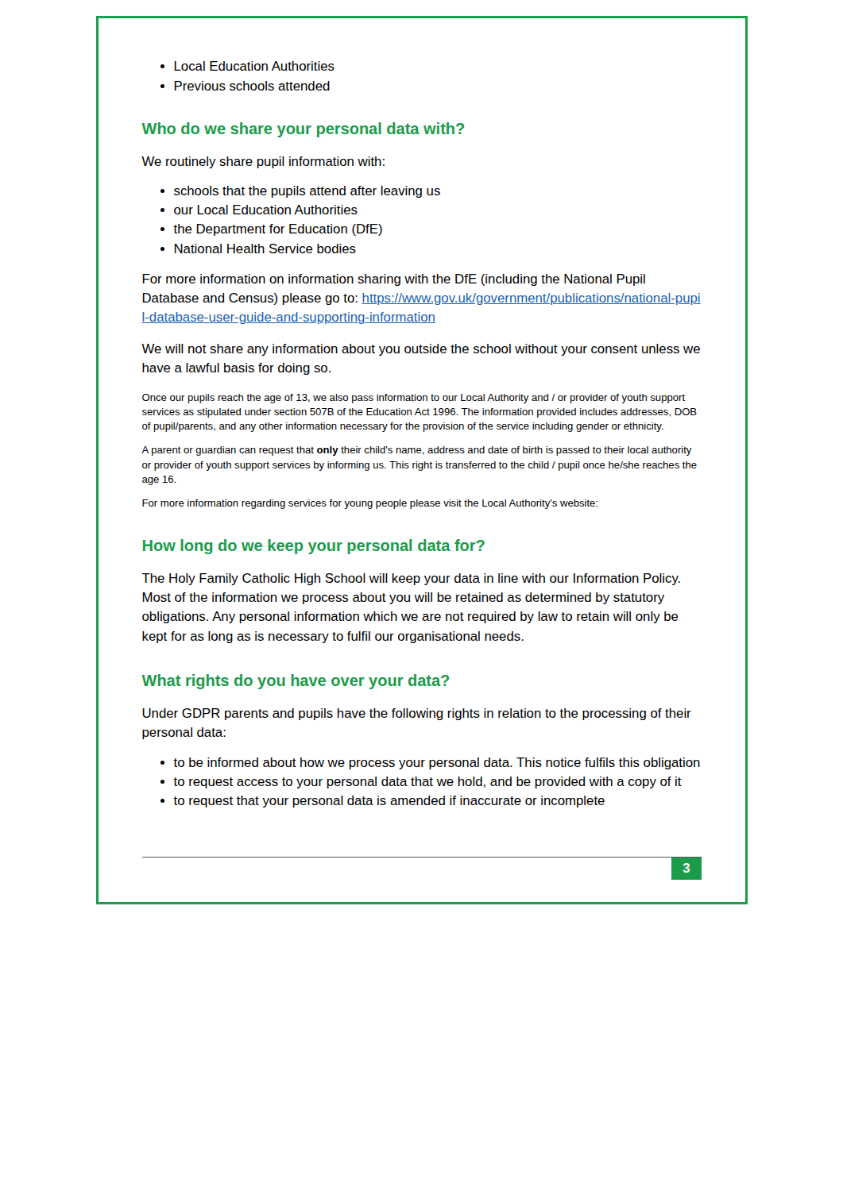Local Education Authorities
Previous schools attended
Who do we share your personal data with?
We routinely share pupil information with:
schools that the pupils attend after leaving us
our Local Education Authorities
the Department for Education (DfE)
National Health Service bodies
For more information on information sharing with the DfE (including the National Pupil Database and Census) please go to: https://www.gov.uk/government/publications/national-pupil-database-user-guide-and-supporting-information
We will not share any information about you outside the school without your consent unless we have a lawful basis for doing so.
Once our pupils reach the age of 13, we also pass information to our Local Authority and / or provider of youth support services as stipulated under section 507B of the Education Act 1996. The information provided includes addresses, DOB of pupil/parents, and any other information necessary for the provision of the service including gender or ethnicity.
A parent or guardian can request that only their child's name, address and date of birth is passed to their local authority or provider of youth support services by informing us. This right is transferred to the child / pupil once he/she reaches the age 16.
For more information regarding services for young people please visit the Local Authority's website:
How long do we keep your personal data for?
The Holy Family Catholic High School will keep your data in line with our Information Policy. Most of the information we process about you will be retained as determined by statutory obligations. Any personal information which we are not required by law to retain will only be kept for as long as is necessary to fulfil our organisational needs.
What rights do you have over your data?
Under GDPR parents and pupils have the following rights in relation to the processing of their personal data:
to be informed about how we process your personal data. This notice fulfils this obligation
to request access to your personal data that we hold, and be provided with a copy of it
to request that your personal data is amended if inaccurate or incomplete
3